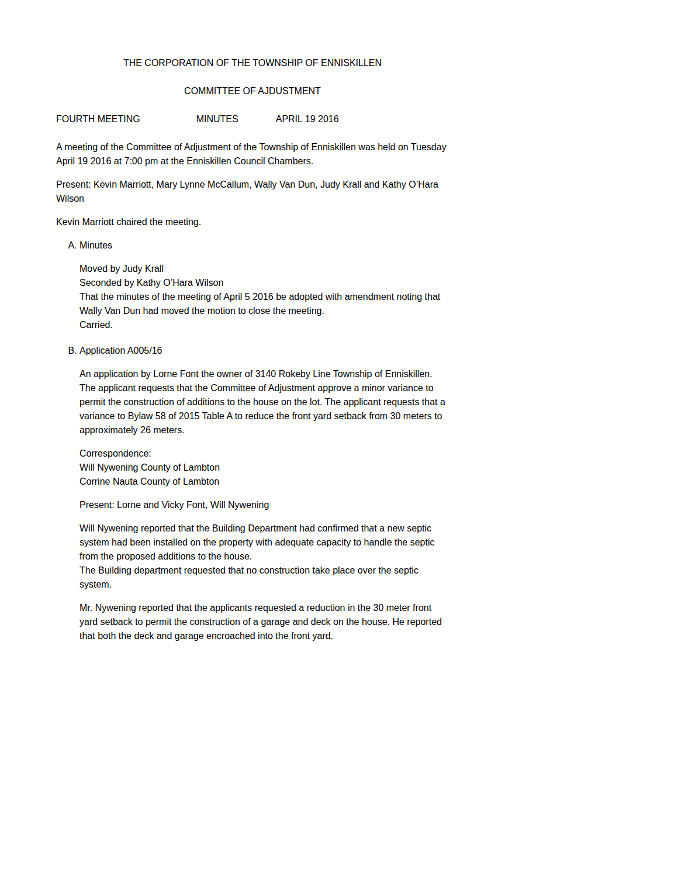THE CORPORATION OF THE TOWNSHIP OF ENNISKILLEN
COMMITTEE OF AJDUSTMENT
FOURTH MEETING MINUTES APRIL 19 2016
A meeting of the Committee of Adjustment of the Township of Enniskillen was held on Tuesday April 19 2016 at 7:00 pm at the Enniskillen Council Chambers.
Present: Kevin Marriott, Mary Lynne McCallum, Wally Van Dun, Judy Krall and Kathy O’Hara Wilson
Kevin Marriott chaired the meeting.
Minutes
Moved by Judy Krall
Seconded by Kathy O’Hara Wilson
That the minutes of the meeting of April 5 2016 be adopted with amendment noting that Wally Van Dun had moved the motion to close the meeting.
Carried.
Application A005/16
An application by Lorne Font the owner of 3140 Rokeby Line Township of Enniskillen. The applicant requests that the Committee of Adjustment approve a minor variance to permit the construction of additions to the house on the lot. The applicant requests that a variance to Bylaw 58 of 2015 Table A to reduce the front yard setback from 30 meters to approximately 26 meters.
Correspondence:
Will Nywening County of Lambton
Corrine Nauta County of Lambton
Present: Lorne and Vicky Font, Will Nywening
Will Nywening reported that the Building Department had confirmed that a new septic system had been installed on the property with adequate capacity to handle the septic from the proposed additions to the house.
The Building department requested that no construction take place over the septic system.
Mr. Nywening reported that the applicants requested a reduction in the 30 meter front yard setback to permit the construction of a garage and deck on the house. He reported that both the deck and garage encroached into the front yard.